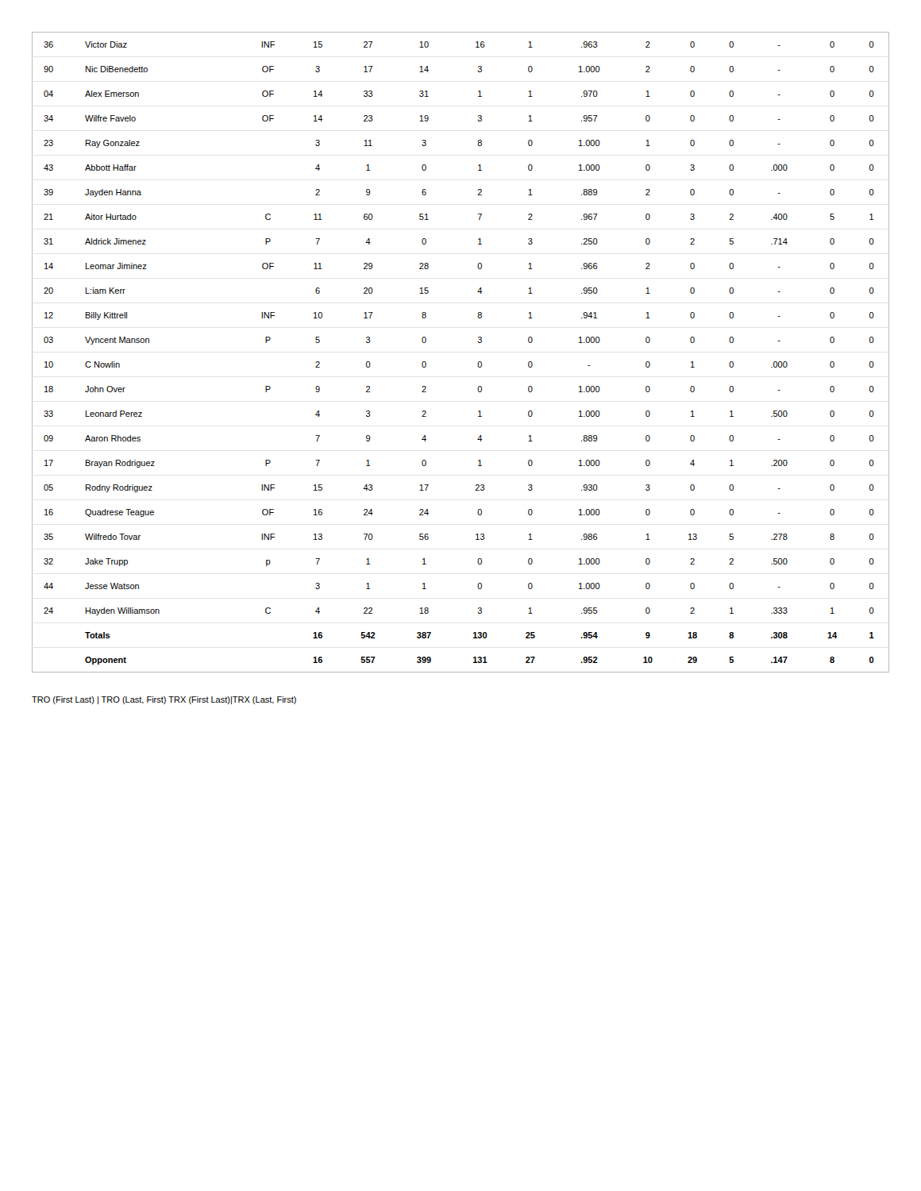| 36 | Victor Diaz | INF | 15 | 27 | 10 | 16 | 1 | .963 | 2 | 0 | 0 | - | 0 | 0 |
| 90 | Nic DiBenedetto | OF | 3 | 17 | 14 | 3 | 0 | 1.000 | 2 | 0 | 0 | - | 0 | 0 |
| 04 | Alex Emerson | OF | 14 | 33 | 31 | 1 | 1 | .970 | 1 | 0 | 0 | - | 0 | 0 |
| 34 | Wilfre Favelo | OF | 14 | 23 | 19 | 3 | 1 | .957 | 0 | 0 | 0 | - | 0 | 0 |
| 23 | Ray Gonzalez | | 3 | 11 | 3 | 8 | 0 | 1.000 | 1 | 0 | 0 | - | 0 | 0 |
| 43 | Abbott Haffar | | 4 | 1 | 0 | 1 | 0 | 1.000 | 0 | 3 | 0 | .000 | 0 | 0 |
| 39 | Jayden Hanna | | 2 | 9 | 6 | 2 | 1 | .889 | 2 | 0 | 0 | - | 0 | 0 |
| 21 | Aitor Hurtado | C | 11 | 60 | 51 | 7 | 2 | .967 | 0 | 3 | 2 | .400 | 5 | 1 |
| 31 | Aldrick Jimenez | P | 7 | 4 | 0 | 1 | 3 | .250 | 0 | 2 | 5 | .714 | 0 | 0 |
| 14 | Leomar Jiminez | OF | 11 | 29 | 28 | 0 | 1 | .966 | 2 | 0 | 0 | - | 0 | 0 |
| 20 | L:iam Kerr | | 6 | 20 | 15 | 4 | 1 | .950 | 1 | 0 | 0 | - | 0 | 0 |
| 12 | Billy Kittrell | INF | 10 | 17 | 8 | 8 | 1 | .941 | 1 | 0 | 0 | - | 0 | 0 |
| 03 | Vyncent Manson | P | 5 | 3 | 0 | 3 | 0 | 1.000 | 0 | 0 | 0 | - | 0 | 0 |
| 10 | C Nowlin | | 2 | 0 | 0 | 0 | 0 | - | 0 | 1 | 0 | .000 | 0 | 0 |
| 18 | John Over | P | 9 | 2 | 2 | 0 | 0 | 1.000 | 0 | 0 | 0 | - | 0 | 0 |
| 33 | Leonard Perez | | 4 | 3 | 2 | 1 | 0 | 1.000 | 0 | 1 | 1 | .500 | 0 | 0 |
| 09 | Aaron Rhodes | | 7 | 9 | 4 | 4 | 1 | .889 | 0 | 0 | 0 | - | 0 | 0 |
| 17 | Brayan Rodriguez | P | 7 | 1 | 0 | 1 | 0 | 1.000 | 0 | 4 | 1 | .200 | 0 | 0 |
| 05 | Rodny Rodriguez | INF | 15 | 43 | 17 | 23 | 3 | .930 | 3 | 0 | 0 | - | 0 | 0 |
| 16 | Quadrese Teague | OF | 16 | 24 | 24 | 0 | 0 | 1.000 | 0 | 0 | 0 | - | 0 | 0 |
| 35 | Wilfredo Tovar | INF | 13 | 70 | 56 | 13 | 1 | .986 | 1 | 13 | 5 | .278 | 8 | 0 |
| 32 | Jake Trupp | p | 7 | 1 | 1 | 0 | 0 | 1.000 | 0 | 2 | 2 | .500 | 0 | 0 |
| 44 | Jesse Watson | | 3 | 1 | 1 | 0 | 0 | 1.000 | 0 | 0 | 0 | - | 0 | 0 |
| 24 | Hayden Williamson | C | 4 | 22 | 18 | 3 | 1 | .955 | 0 | 2 | 1 | .333 | 1 | 0 |
| | Totals | | 16 | 542 | 387 | 130 | 25 | .954 | 9 | 18 | 8 | .308 | 14 | 1 |
| | Opponent | | 16 | 557 | 399 | 131 | 27 | .952 | 10 | 29 | 5 | .147 | 8 | 0 |
TRO (First Last) | TRO (Last, First) TRX (First Last)|TRX (Last, First)